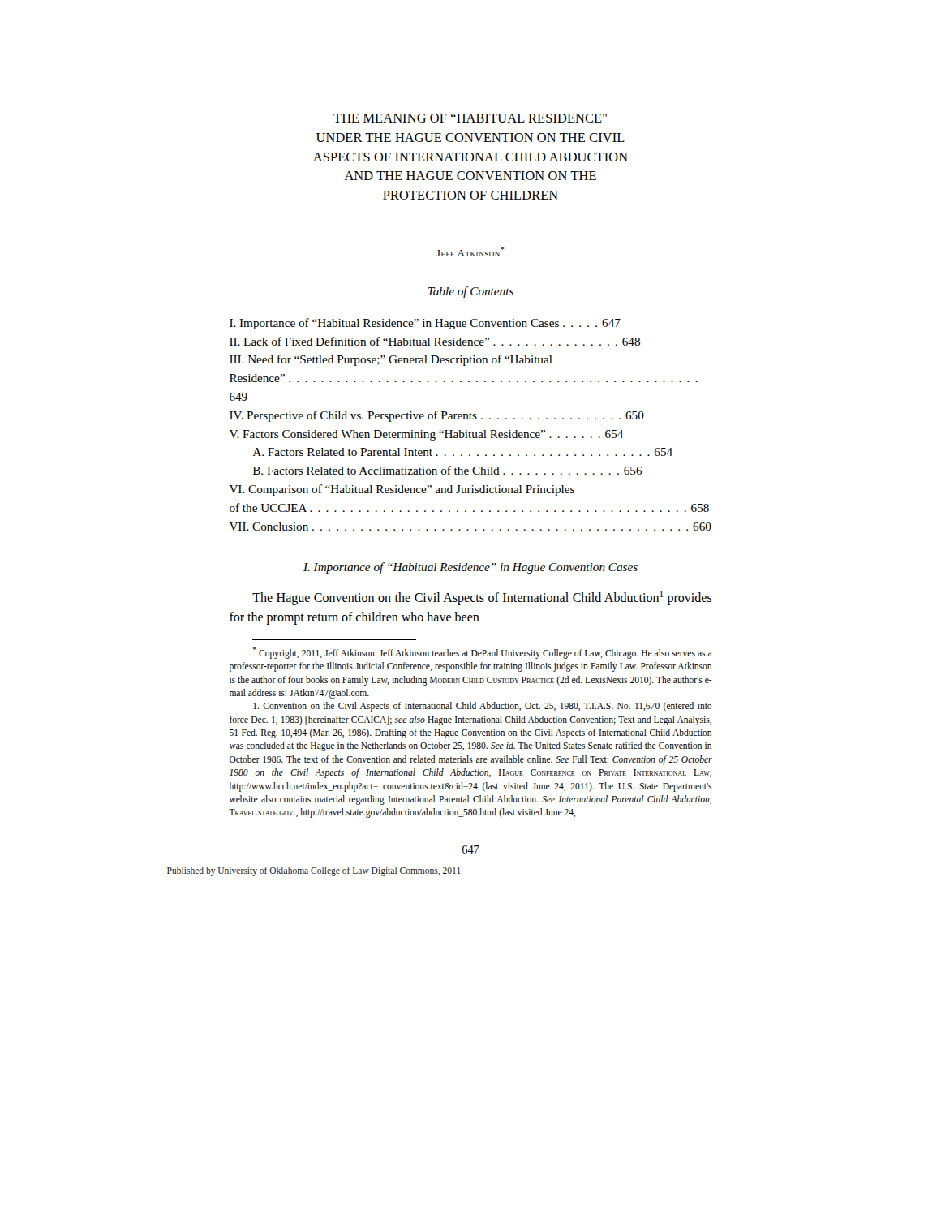The Meaning of “Habitual Residence"
Under the Hague Convention on the Civil
Aspects of International Child Abduction
and the Hague Convention on the
Protection of Children
Jeff Atkinson*
Table of Contents
I. Importance of “Habitual Residence” in Hague Convention Cases . . . . . 647
II. Lack of Fixed Definition of “Habitual Residence” . . . . . . . . . . . . . . . . 648
III. Need for “Settled Purpose;” General Description of “Habitual
Residence” . . . . . . . . . . . . . . . . . . . . . . . . . . . . . . . . . . . . . . . . . . . . . . . . . . . 649
IV. Perspective of Child vs. Perspective of Parents . . . . . . . . . . . . . . . . . . 650
V. Factors Considered When Determining “Habitual Residence” . . . . . . . 654
A. Factors Related to Parental Intent . . . . . . . . . . . . . . . . . . . . . . . . . . . 654
B. Factors Related to Acclimatization of the Child . . . . . . . . . . . . . . . 656
VI. Comparison of “Habitual Residence” and Jurisdictional Principles
of the UCCJEA . . . . . . . . . . . . . . . . . . . . . . . . . . . . . . . . . . . . . . . . . . . . . . . 658
VII. Conclusion . . . . . . . . . . . . . . . . . . . . . . . . . . . . . . . . . . . . . . . . . . . . . . . 660
I. Importance of “Habitual Residence” in Hague Convention Cases
The Hague Convention on the Civil Aspects of International Child Abduction1 provides for the prompt return of children who have been
* Copyright, 2011, Jeff Atkinson. Jeff Atkinson teaches at DePaul University College of Law, Chicago. He also serves as a professor-reporter for the Illinois Judicial Conference, responsible for training Illinois judges in Family Law. Professor Atkinson is the author of four books on Family Law, including Modern Child Custody Practice (2d ed. LexisNexis 2010). The author's e-mail address is: JAtkin747@aol.com.
1. Convention on the Civil Aspects of International Child Abduction, Oct. 25, 1980, T.I.A.S. No. 11,670 (entered into force Dec. 1, 1983) [hereinafter CCAICA]; see also Hague International Child Abduction Convention; Text and Legal Analysis, 51 Fed. Reg. 10,494 (Mar. 26, 1986). Drafting of the Hague Convention on the Civil Aspects of International Child Abduction was concluded at the Hague in the Netherlands on October 25, 1980. See id. The United States Senate ratified the Convention in October 1986. The text of the Convention and related materials are available online. See Full Text: Convention of 25 October 1980 on the Civil Aspects of International Child Abduction, Hague Conference on Private International Law, http://www.hcch.net/index_en.php?act= conventions.text&cid=24 (last visited June 24, 2011). The U.S. State Department's website also contains material regarding International Parental Child Abduction. See International Parental Child Abduction, Travel.state.gov., http://travel.state.gov/abduction/abduction_580.html (last visited June 24,
647
Published by University of Oklahoma College of Law Digital Commons, 2011